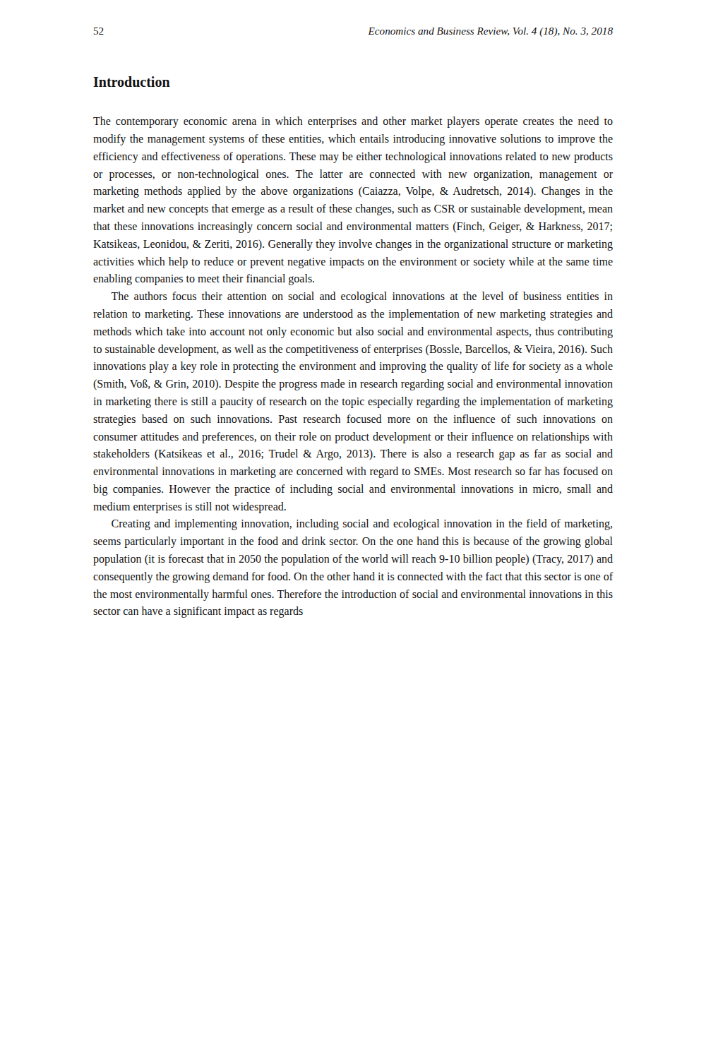52 Economics and Business Review, Vol. 4 (18), No. 3, 2018
Introduction
The contemporary economic arena in which enterprises and other market players operate creates the need to modify the management systems of these entities, which entails introducing innovative solutions to improve the efficiency and effectiveness of operations. These may be either technological innovations related to new products or processes, or non-technological ones. The latter are connected with new organization, management or marketing methods applied by the above organizations (Caiazza, Volpe, & Audretsch, 2014). Changes in the market and new concepts that emerge as a result of these changes, such as CSR or sustainable development, mean that these innovations increasingly concern social and environmental matters (Finch, Geiger, & Harkness, 2017; Katsikeas, Leonidou, & Zeriti, 2016). Generally they involve changes in the organizational structure or marketing activities which help to reduce or prevent negative impacts on the environment or society while at the same time enabling companies to meet their financial goals.
The authors focus their attention on social and ecological innovations at the level of business entities in relation to marketing. These innovations are understood as the implementation of new marketing strategies and methods which take into account not only economic but also social and environmental aspects, thus contributing to sustainable development, as well as the competitiveness of enterprises (Bossle, Barcellos, & Vieira, 2016). Such innovations play a key role in protecting the environment and improving the quality of life for society as a whole (Smith, Voß, & Grin, 2010). Despite the progress made in research regarding social and environmental innovation in marketing there is still a paucity of research on the topic especially regarding the implementation of marketing strategies based on such innovations. Past research focused more on the influence of such innovations on consumer attitudes and preferences, on their role on product development or their influence on relationships with stakeholders (Katsikeas et al., 2016; Trudel & Argo, 2013). There is also a research gap as far as social and environmental innovations in marketing are concerned with regard to SMEs. Most research so far has focused on big companies. However the practice of including social and environmental innovations in micro, small and medium enterprises is still not widespread.
Creating and implementing innovation, including social and ecological innovation in the field of marketing, seems particularly important in the food and drink sector. On the one hand this is because of the growing global population (it is forecast that in 2050 the population of the world will reach 9-10 billion people) (Tracy, 2017) and consequently the growing demand for food. On the other hand it is connected with the fact that this sector is one of the most environmentally harmful ones. Therefore the introduction of social and environmental innovations in this sector can have a significant impact as regards